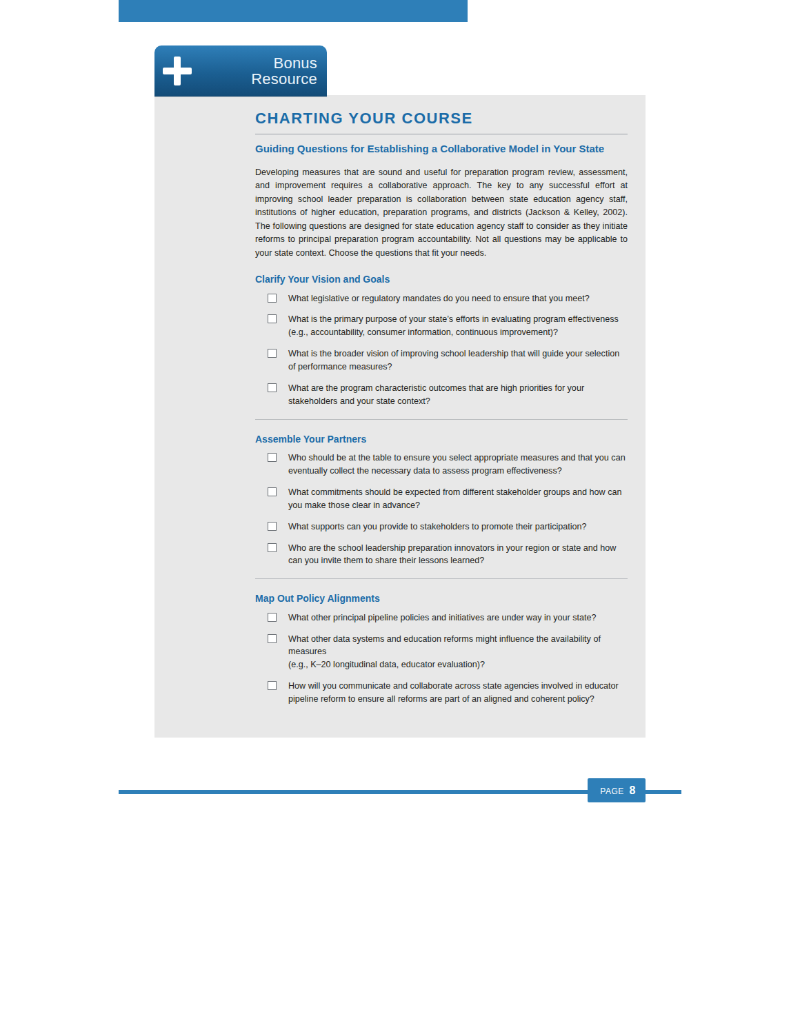Bonus
Resource
CHARTING YOUR COURSE
Guiding Questions for Establishing a Collaborative Model in Your State
Developing measures that are sound and useful for preparation program review, assessment, and improvement requires a collaborative approach. The key to any successful effort at improving school leader preparation is collaboration between state education agency staff, institutions of higher education, preparation programs, and districts (Jackson & Kelley, 2002). The following questions are designed for state education agency staff to consider as they initiate reforms to principal preparation program accountability. Not all questions may be applicable to your state context. Choose the questions that fit your needs.
Clarify Your Vision and Goals
What legislative or regulatory mandates do you need to ensure that you meet?
What is the primary purpose of your state’s efforts in evaluating program effectiveness (e.g., accountability, consumer information, continuous improvement)?
What is the broader vision of improving school leadership that will guide your selection of performance measures?
What are the program characteristic outcomes that are high priorities for your stakeholders and your state context?
Assemble Your Partners
Who should be at the table to ensure you select appropriate measures and that you can eventually collect the necessary data to assess program effectiveness?
What commitments should be expected from different stakeholder groups and how can you make those clear in advance?
What supports can you provide to stakeholders to promote their participation?
Who are the school leadership preparation innovators in your region or state and how can you invite them to share their lessons learned?
Map Out Policy Alignments
What other principal pipeline policies and initiatives are under way in your state?
What other data systems and education reforms might influence the availability of measures
(e.g., K–20 longitudinal data, educator evaluation)?
How will you communicate and collaborate across state agencies involved in educator pipeline reform to ensure all reforms are part of an aligned and coherent policy?
PAGE 8